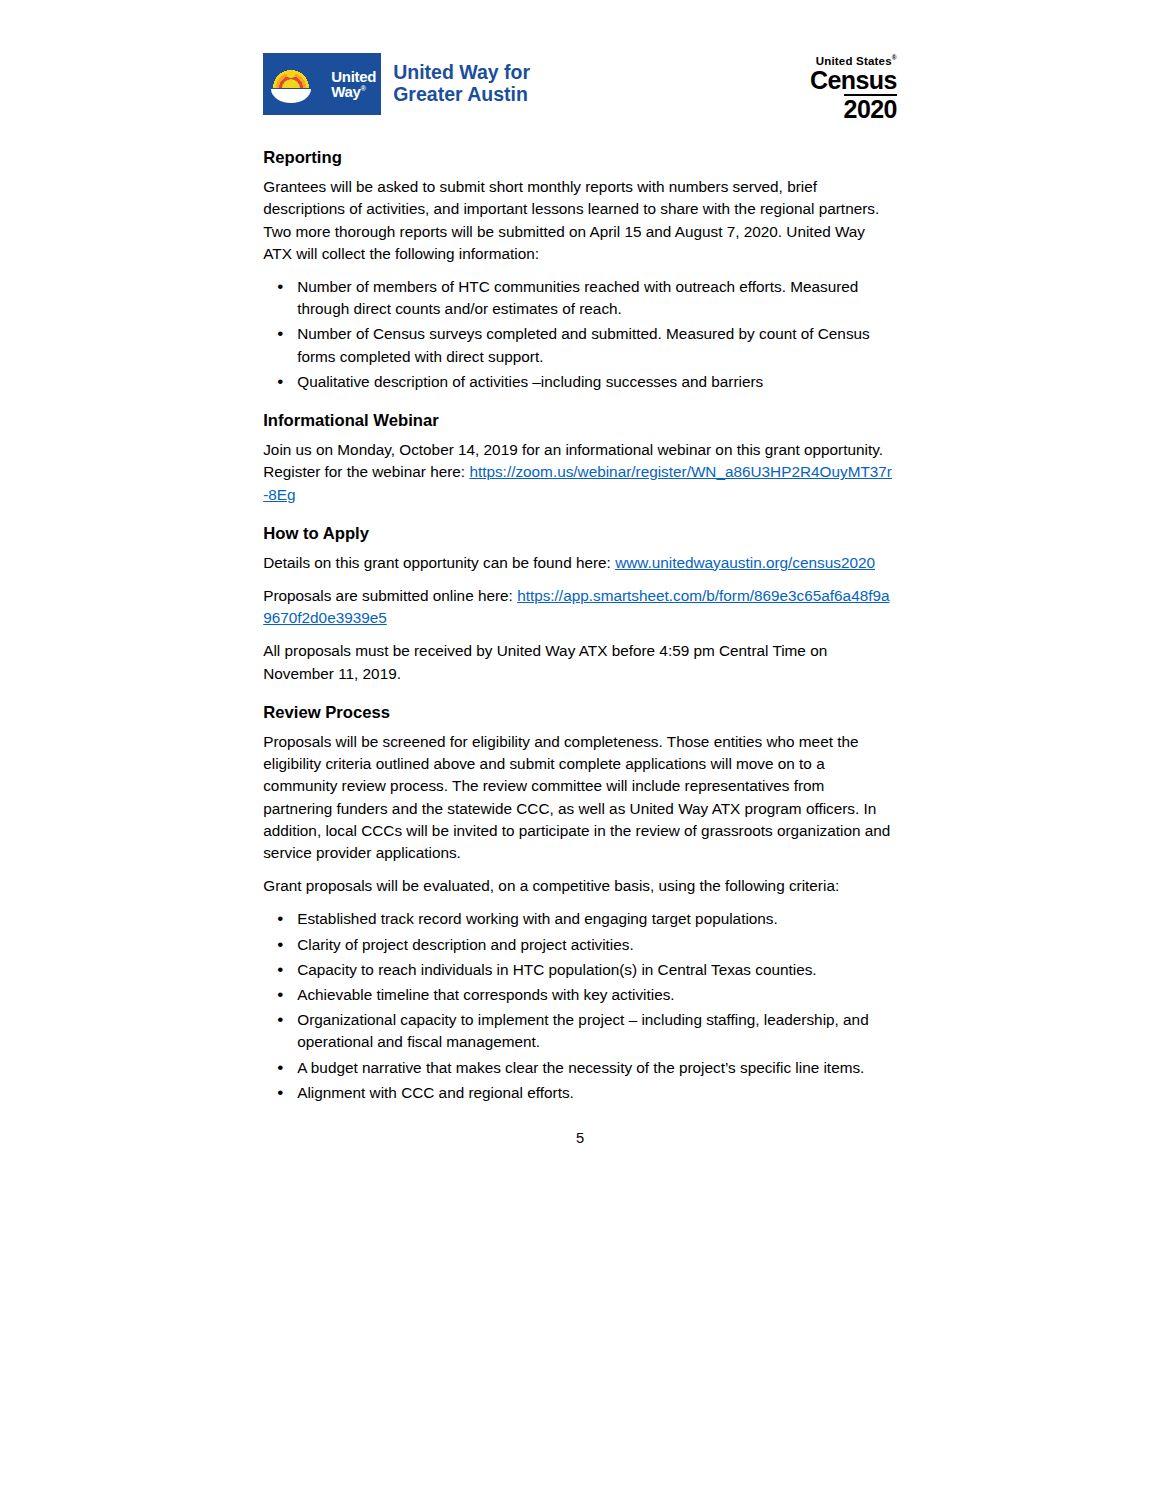United
Way®
United Way for
Greater Austin
United States®
Census
2020
Reporting
Grantees will be asked to submit short monthly reports with numbers served, brief descriptions of activities, and important lessons learned to share with the regional partners. Two more thorough reports will be submitted on April 15 and August 7, 2020. United Way ATX will collect the following information:
Number of members of HTC communities reached with outreach efforts. Measured through direct counts and/or estimates of reach.
Number of Census surveys completed and submitted. Measured by count of Census forms completed with direct support.
Qualitative description of activities –including successes and barriers
Informational Webinar
Join us on Monday, October 14, 2019 for an informational webinar on this grant opportunity. Register for the webinar here: https://zoom.us/webinar/register/WN_a86U3HP2R4OuyMT37r-8Eg
How to Apply
Details on this grant opportunity can be found here: www.unitedwayaustin.org/census2020
Proposals are submitted online here: https://app.smartsheet.com/b/form/869e3c65af6a48f9a9670f2d0e3939e5
All proposals must be received by United Way ATX before 4:59 pm Central Time on November 11, 2019.
Review Process
Proposals will be screened for eligibility and completeness. Those entities who meet the eligibility criteria outlined above and submit complete applications will move on to a community review process. The review committee will include representatives from partnering funders and the statewide CCC, as well as United Way ATX program officers. In addition, local CCCs will be invited to participate in the review of grassroots organization and service provider applications.
Grant proposals will be evaluated, on a competitive basis, using the following criteria:
Established track record working with and engaging target populations.
Clarity of project description and project activities.
Capacity to reach individuals in HTC population(s) in Central Texas counties.
Achievable timeline that corresponds with key activities.
Organizational capacity to implement the project – including staffing, leadership, and operational and fiscal management.
A budget narrative that makes clear the necessity of the project’s specific line items.
Alignment with CCC and regional efforts.
5